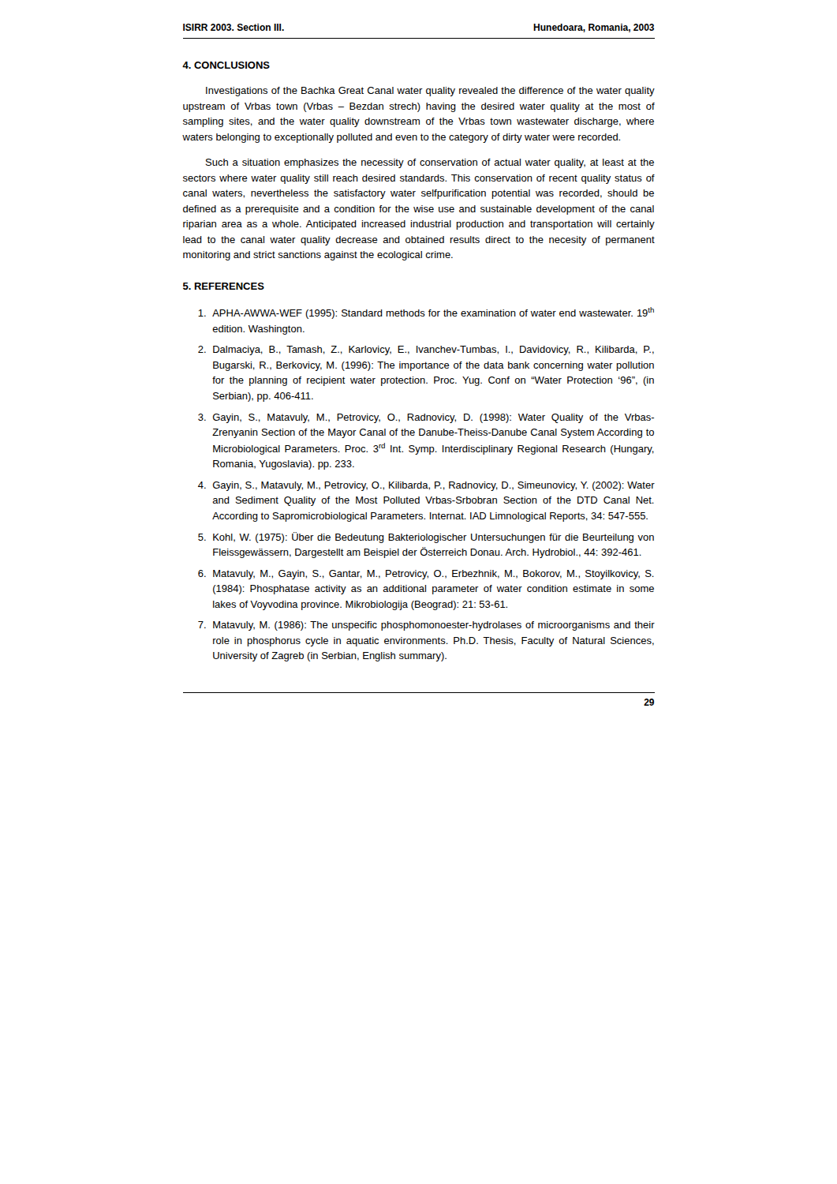ISIRR 2003. Section III. Hunedoara, Romania, 2003
4. CONCLUSIONS
Investigations of the Bachka Great Canal water quality revealed the difference of the water quality upstream of Vrbas town (Vrbas – Bezdan strech) having the desired water quality at the most of sampling sites, and the water quality downstream of the Vrbas town wastewater discharge, where waters belonging to exceptionally polluted and even to the category of dirty water were recorded.
Such a situation emphasizes the necessity of conservation of actual water quality, at least at the sectors where water quality still reach desired standards. This conservation of recent quality status of canal waters, nevertheless the satisfactory water selfpurification potential was recorded, should be defined as a prerequisite and a condition for the wise use and sustainable development of the canal riparian area as a whole. Anticipated increased industrial production and transportation will certainly lead to the canal water quality decrease and obtained results direct to the necesity of permanent monitoring and strict sanctions against the ecological crime.
5. REFERENCES
APHA-AWWA-WEF (1995): Standard methods for the examination of water end wastewater. 19th edition. Washington.
Dalmaciya, B., Tamash, Z., Karlovicy, E., Ivanchev-Tumbas, I., Davidovicy, R., Kilibarda, P., Bugarski, R., Berkovicy, M. (1996): The importance of the data bank concerning water pollution for the planning of recipient water protection. Proc. Yug. Conf on “Water Protection ‘96”, (in Serbian), pp. 406-411.
Gayin, S., Matavuly, M., Petrovicy, O., Radnovicy, D. (1998): Water Quality of the Vrbas-Zrenyanin Section of the Mayor Canal of the Danube-Theiss-Danube Canal System According to Microbiological Parameters. Proc. 3rd Int. Symp. Interdisciplinary Regional Research (Hungary, Romania, Yugoslavia). pp. 233.
Gayin, S., Matavuly, M., Petrovicy, O., Kilibarda, P., Radnovicy, D., Simeunovicy, Y. (2002): Water and Sediment Quality of the Most Polluted Vrbas-Srbobran Section of the DTD Canal Net. According to Sapromicrobiological Parameters. Internat. IAD Limnological Reports, 34: 547-555.
Kohl, W. (1975): Über die Bedeutung Bakteriologischer Untersuchungen für die Beurteilung von Fleissgewässern, Dargestellt am Beispiel der Österreich Donau. Arch. Hydrobiol., 44: 392-461.
Matavuly, M., Gayin, S., Gantar, M., Petrovicy, O., Erbezhnik, M., Bokorov, M., Stoyilkovicy, S. (1984): Phosphatase activity as an additional parameter of water condition estimate in some lakes of Voyvodina province. Mikrobiologija (Beograd): 21: 53-61.
Matavuly, M. (1986): The unspecific phosphomonoester-hydrolases of microorganisms and their role in phosphorus cycle in aquatic environments. Ph.D. Thesis, Faculty of Natural Sciences, University of Zagreb (in Serbian, English summary).
29